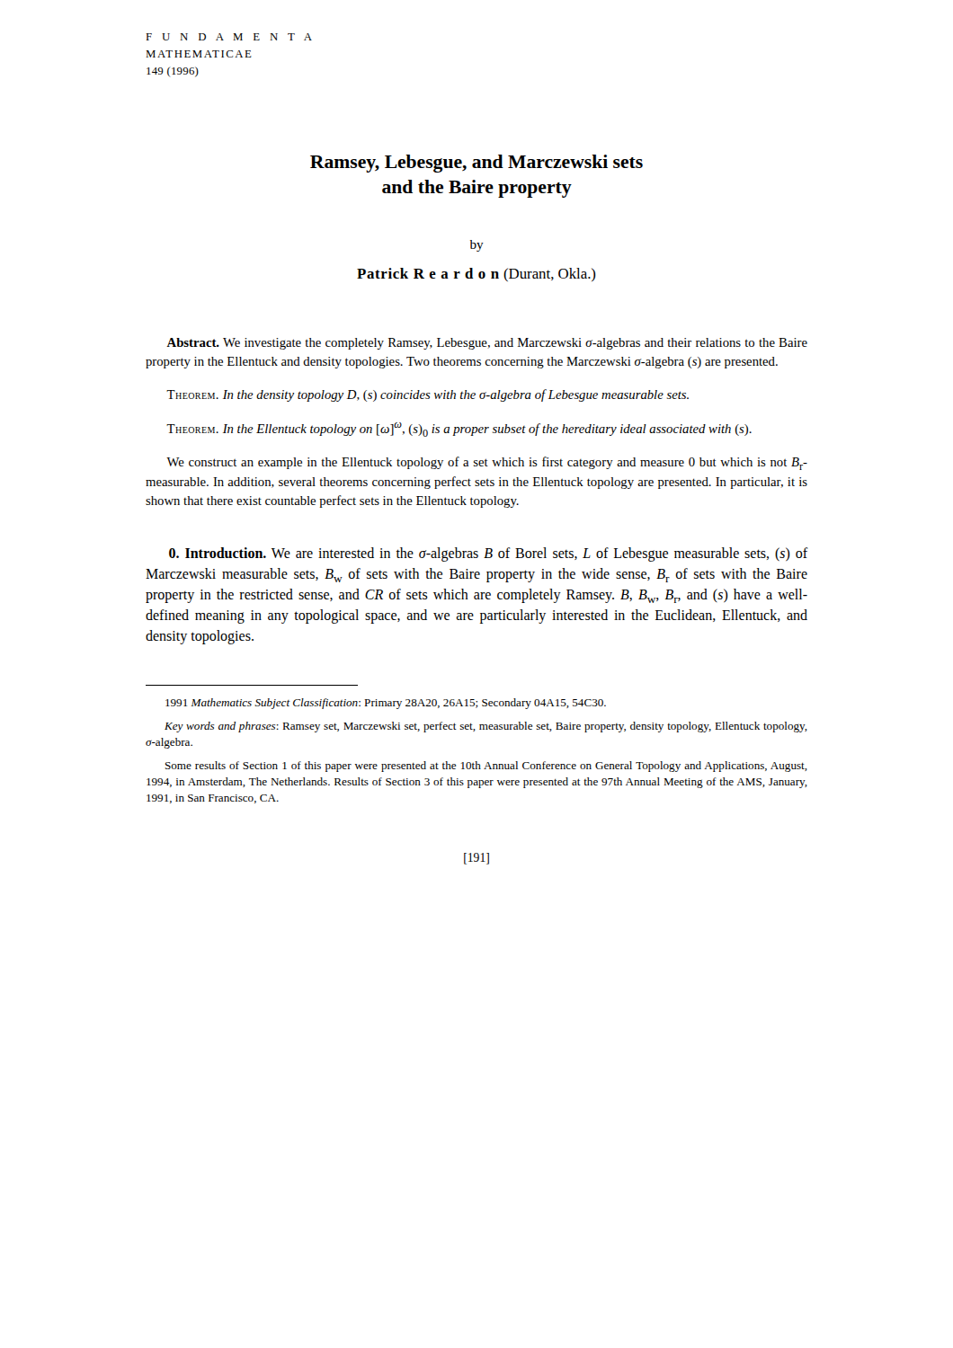F U N D A M E N T A
MATHEMATICAE
149 (1996)
Ramsey, Lebesgue, and Marczewski sets
and the Baire property
by
Patrick R e a r d o n (Durant, Okla.)
Abstract. We investigate the completely Ramsey, Lebesgue, and Marczewski σ-algebras and their relations to the Baire property in the Ellentuck and density topologies. Two theorems concerning the Marczewski σ-algebra (s) are presented.
Theorem. In the density topology D, (s) coincides with the σ-algebra of Lebesgue measurable sets.
Theorem. In the Ellentuck topology on [ω]ω, (s)0 is a proper subset of the hereditary ideal associated with (s).
We construct an example in the Ellentuck topology of a set which is first category and measure 0 but which is not Br-measurable. In addition, several theorems concerning perfect sets in the Ellentuck topology are presented. In particular, it is shown that there exist countable perfect sets in the Ellentuck topology.
0. Introduction. We are interested in the σ-algebras B of Borel sets, L of Lebesgue measurable sets, (s) of Marczewski measurable sets, Bw of sets with the Baire property in the wide sense, Br of sets with the Baire property in the restricted sense, and CR of sets which are completely Ramsey. B, Bw, Br, and (s) have a well-defined meaning in any topological space, and we are particularly interested in the Euclidean, Ellentuck, and density topologies.
1991 Mathematics Subject Classification: Primary 28A20, 26A15; Secondary 04A15, 54C30.
Key words and phrases: Ramsey set, Marczewski set, perfect set, measurable set, Baire property, density topology, Ellentuck topology, σ-algebra.
Some results of Section 1 of this paper were presented at the 10th Annual Conference on General Topology and Applications, August, 1994, in Amsterdam, The Netherlands. Results of Section 3 of this paper were presented at the 97th Annual Meeting of the AMS, January, 1991, in San Francisco, CA.
[191]